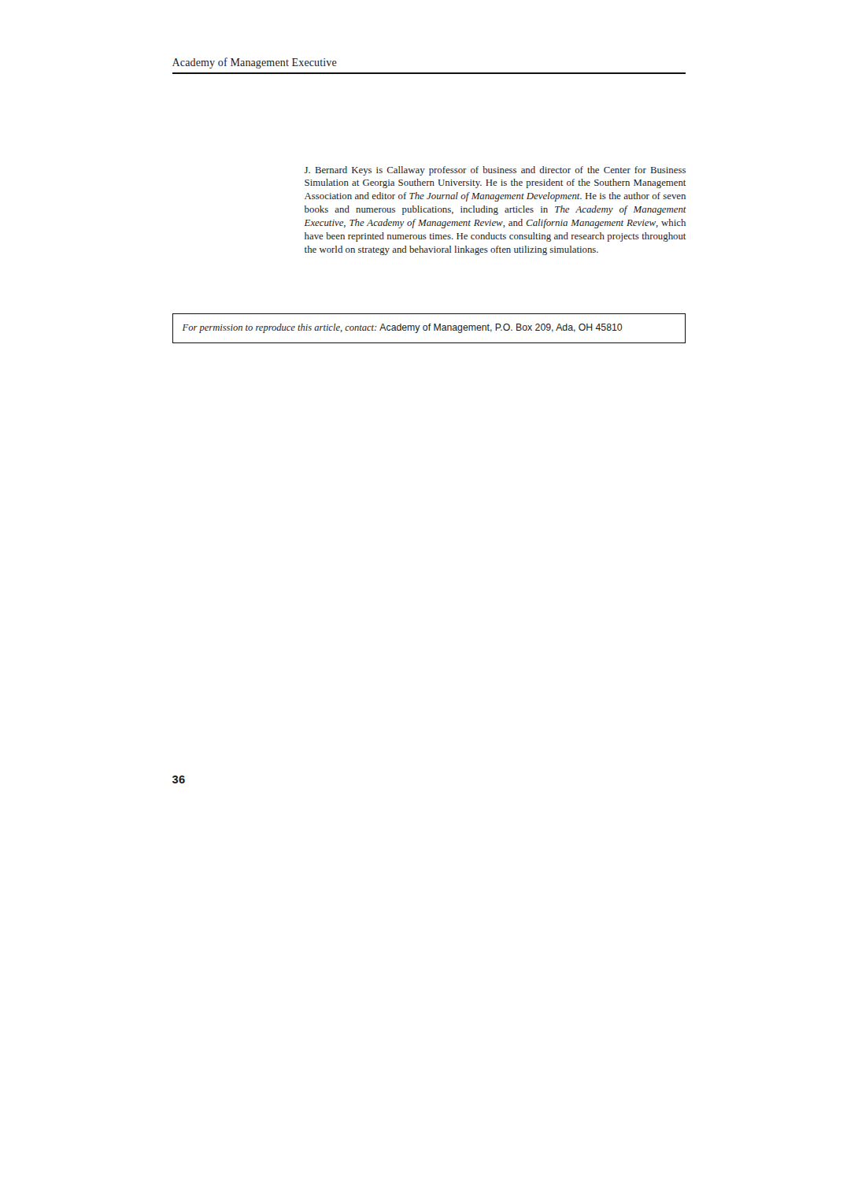Academy of Management Executive
J. Bernard Keys is Callaway professor of business and director of the Center for Business Simulation at Georgia Southern University. He is the president of the Southern Management Association and editor of The Journal of Management Development. He is the author of seven books and numerous publications, including articles in The Academy of Management Executive, The Academy of Management Review, and California Management Review, which have been reprinted numerous times. He conducts consulting and research projects throughout the world on strategy and behavioral linkages often utilizing simulations.
For permission to reproduce this article, contact: Academy of Management, P.O. Box 209, Ada, OH 45810
36